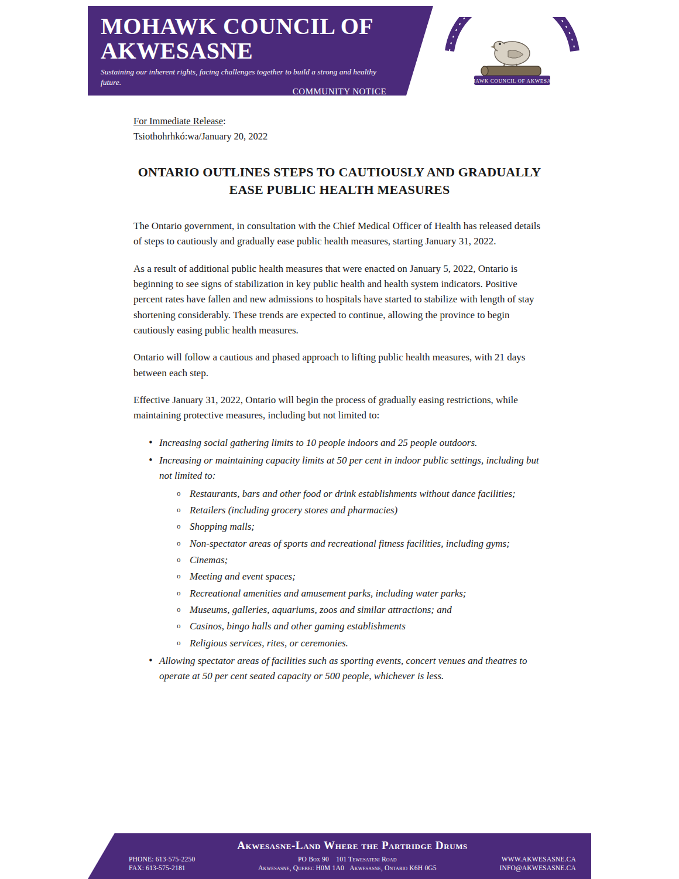Mohawk Council of Akwesasne
Sustaining our inherent rights, facing challenges together to build a strong and healthy future.
MOHAWK COUNCIL OF AKWESASNE
COMMUNITY NOTICE
For Immediate Release:
Tsiothohrhkó:wa/January 20, 2022
ONTARIO OUTLINES STEPS TO CAUTIOUSLY AND GRADUALLY EASE PUBLIC HEALTH MEASURES
The Ontario government, in consultation with the Chief Medical Officer of Health has released details of steps to cautiously and gradually ease public health measures, starting January 31, 2022.
As a result of additional public health measures that were enacted on January 5, 2022, Ontario is beginning to see signs of stabilization in key public health and health system indicators. Positive percent rates have fallen and new admissions to hospitals have started to stabilize with length of stay shortening considerably. These trends are expected to continue, allowing the province to begin cautiously easing public health measures.
Ontario will follow a cautious and phased approach to lifting public health measures, with 21 days between each step.
Effective January 31, 2022, Ontario will begin the process of gradually easing restrictions, while maintaining protective measures, including but not limited to:
Increasing social gathering limits to 10 people indoors and 25 people outdoors.
Increasing or maintaining capacity limits at 50 per cent in indoor public settings, including but not limited to:
Restaurants, bars and other food or drink establishments without dance facilities;
Retailers (including grocery stores and pharmacies)
Shopping malls;
Non-spectator areas of sports and recreational fitness facilities, including gyms;
Cinemas;
Meeting and event spaces;
Recreational amenities and amusement parks, including water parks;
Museums, galleries, aquariums, zoos and similar attractions; and
Casinos, bingo halls and other gaming establishments
Religious services, rites, or ceremonies.
Allowing spectator areas of facilities such as sporting events, concert venues and theatres to operate at 50 per cent seated capacity or 500 people, whichever is less.
Akwesasne-Land Where the Partridge Drums
PHONE: 613-575-2250
FAX: 613-575-2181
PO Box 90 101 Tewesateni Road
Akwesasne, Quebec H0M 1A0 Akwesasne, Ontario K6H 0G5
WWW.AKWESASNE.CA
INFO@AKWESASNE.CA